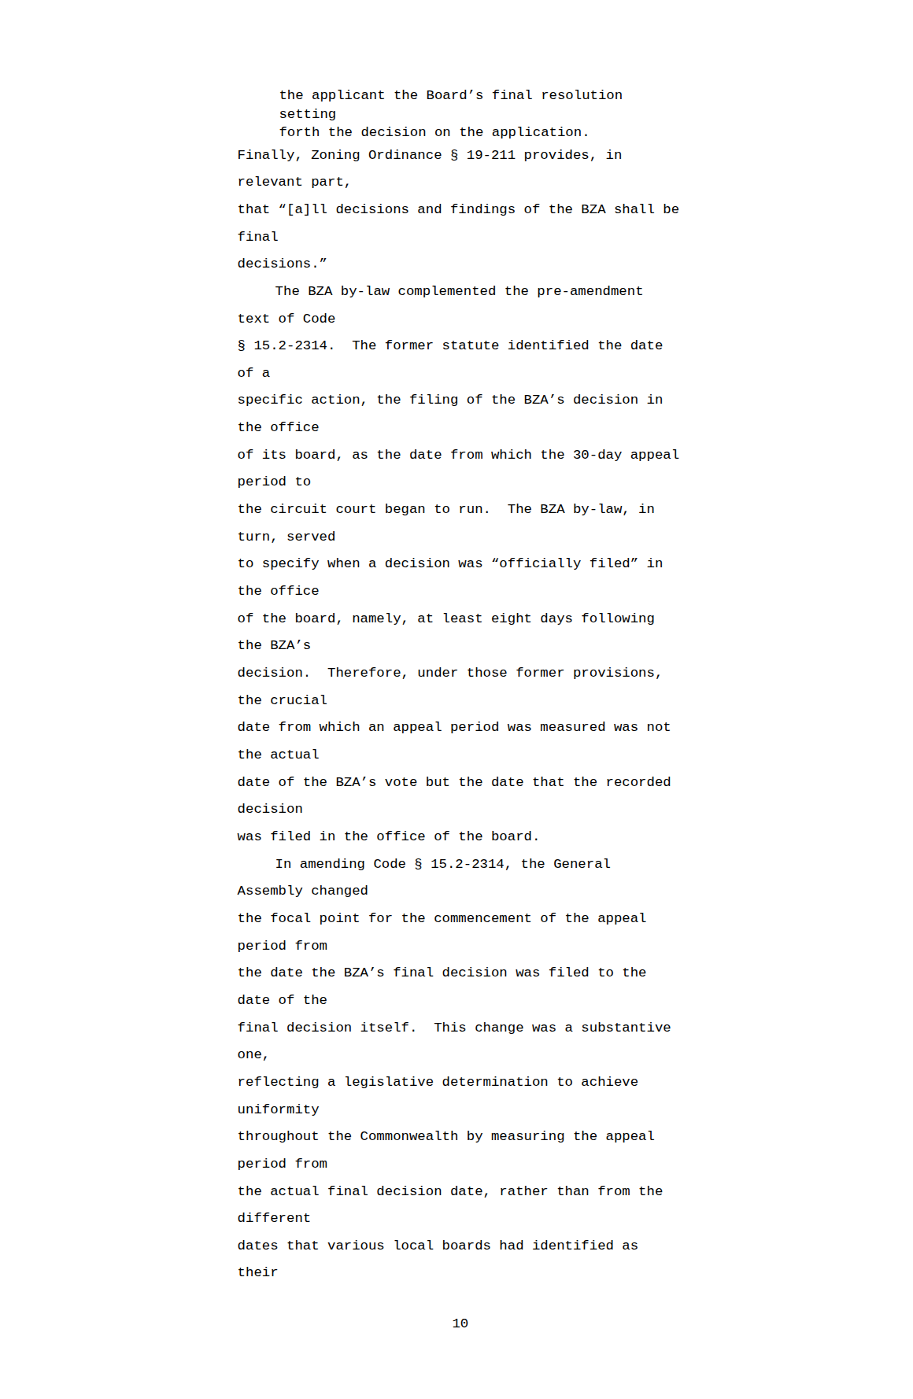the applicant the Board’s final resolution setting
forth the decision on the application.
Finally, Zoning Ordinance § 19-211 provides, in relevant part,
that “[a]ll decisions and findings of the BZA shall be final
decisions.”
The BZA by-law complemented the pre-amendment text of Code
§ 15.2-2314. The former statute identified the date of a
specific action, the filing of the BZA’s decision in the office
of its board, as the date from which the 30-day appeal period to
the circuit court began to run. The BZA by-law, in turn, served
to specify when a decision was “officially filed” in the office
of the board, namely, at least eight days following the BZA’s
decision. Therefore, under those former provisions, the crucial
date from which an appeal period was measured was not the actual
date of the BZA’s vote but the date that the recorded decision
was filed in the office of the board.
In amending Code § 15.2-2314, the General Assembly changed
the focal point for the commencement of the appeal period from
the date the BZA’s final decision was filed to the date of the
final decision itself. This change was a substantive one,
reflecting a legislative determination to achieve uniformity
throughout the Commonwealth by measuring the appeal period from
the actual final decision date, rather than from the different
dates that various local boards had identified as their
10